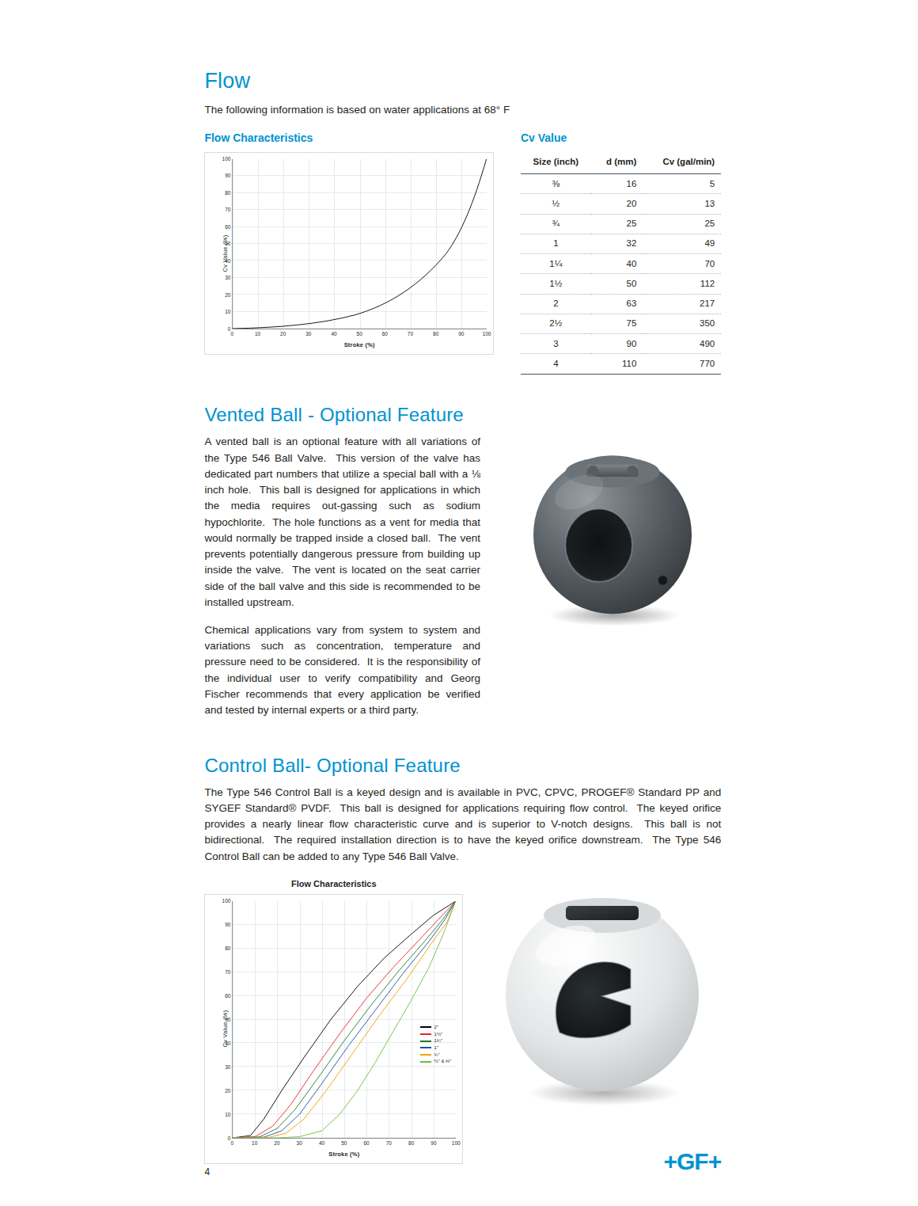Flow
The following information is based on water applications at 68° F
Flow Characteristics
Cv Value (%)
100 90 80 70 60 50 40 30 20 10 0
0 10 20 30 40 50 60 70 80 90 100
Stroke (%)
Cv Value
| Size (inch) | d (mm) | Cv (gal/min) |
| --- | --- | --- |
| ⅜ | 16 | 5 |
| ½ | 20 | 13 |
| ¾ | 25 | 25 |
| 1 | 32 | 49 |
| 1¼ | 40 | 70 |
| 1½ | 50 | 112 |
| 2 | 63 | 217 |
| 2½ | 75 | 350 |
| 3 | 90 | 490 |
| 4 | 110 | 770 |
Vented Ball - Optional Feature
A vented ball is an optional feature with all variations of the Type 546 Ball Valve. This version of the valve has dedicated part numbers that utilize a special ball with a ⅛ inch hole. This ball is designed for applications in which the media requires out-gassing such as sodium hypochlorite. The hole functions as a vent for media that would normally be trapped inside a closed ball. The vent prevents potentially dangerous pressure from building up inside the valve. The vent is located on the seat carrier side of the ball valve and this side is recommended to be installed upstream.
Chemical applications vary from system to system and variations such as concentration, temperature and pressure need to be considered. It is the responsibility of the individual user to verify compatibility and Georg Fischer recommends that every application be verified and tested by internal experts or a third party.
Control Ball- Optional Feature
The Type 546 Control Ball is a keyed design and is available in PVC, CPVC, PROGEF® Standard PP and SYGEF Standard® PVDF. This ball is designed for applications requiring flow control. The keyed orifice provides a nearly linear flow characteristic curve and is superior to V-notch designs. This ball is not bidirectional. The required installation direction is to have the keyed orifice downstream. The Type 546 Control Ball can be added to any Type 546 Ball Valve.
Flow Characteristics
Cv Value (%)
100 90 80 70 60 50 40 30 20 10 0
2"
1½"
1¼"
1"
¾"
½" & ⅜"
0 10 20 30 40 50 60 70 80 90 100
Stroke (%)
4
+GF+